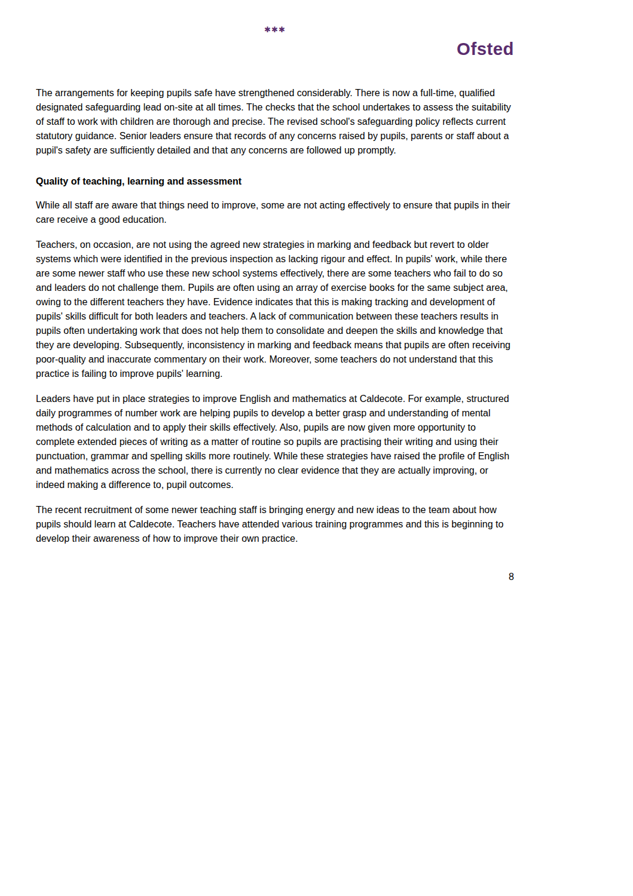✱✱✱ Ofsted
The arrangements for keeping pupils safe have strengthened considerably. There is now a full-time, qualified designated safeguarding lead on-site at all times. The checks that the school undertakes to assess the suitability of staff to work with children are thorough and precise. The revised school's safeguarding policy reflects current statutory guidance. Senior leaders ensure that records of any concerns raised by pupils, parents or staff about a pupil's safety are sufficiently detailed and that any concerns are followed up promptly.
Quality of teaching, learning and assessment
While all staff are aware that things need to improve, some are not acting effectively to ensure that pupils in their care receive a good education.
Teachers, on occasion, are not using the agreed new strategies in marking and feedback but revert to older systems which were identified in the previous inspection as lacking rigour and effect. In pupils' work, while there are some newer staff who use these new school systems effectively, there are some teachers who fail to do so and leaders do not challenge them. Pupils are often using an array of exercise books for the same subject area, owing to the different teachers they have. Evidence indicates that this is making tracking and development of pupils' skills difficult for both leaders and teachers. A lack of communication between these teachers results in pupils often undertaking work that does not help them to consolidate and deepen the skills and knowledge that they are developing. Subsequently, inconsistency in marking and feedback means that pupils are often receiving poor-quality and inaccurate commentary on their work. Moreover, some teachers do not understand that this practice is failing to improve pupils' learning.
Leaders have put in place strategies to improve English and mathematics at Caldecote. For example, structured daily programmes of number work are helping pupils to develop a better grasp and understanding of mental methods of calculation and to apply their skills effectively. Also, pupils are now given more opportunity to complete extended pieces of writing as a matter of routine so pupils are practising their writing and using their punctuation, grammar and spelling skills more routinely. While these strategies have raised the profile of English and mathematics across the school, there is currently no clear evidence that they are actually improving, or indeed making a difference to, pupil outcomes.
The recent recruitment of some newer teaching staff is bringing energy and new ideas to the team about how pupils should learn at Caldecote. Teachers have attended various training programmes and this is beginning to develop their awareness of how to improve their own practice.
8